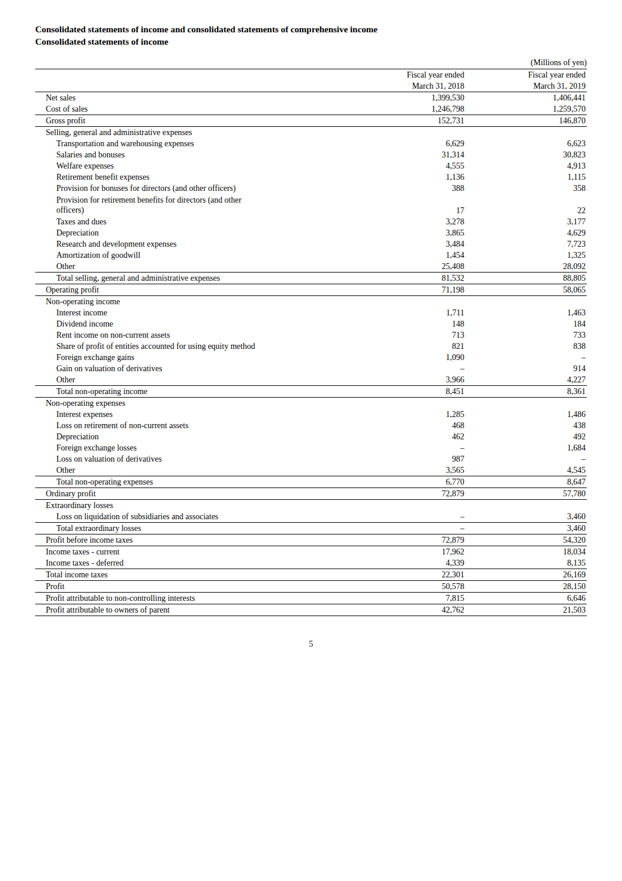Consolidated statements of income and consolidated statements of comprehensive income
Consolidated statements of income
(Millions of yen)
| | Fiscal year ended | Fiscal year ended |
| --- | --- | --- |
| | March 31, 2018 | March 31, 2019 |
| Net sales | 1,399,530 | 1,406,441 |
| Cost of sales | 1,246,798 | 1,259,570 |
| Gross profit | 152,731 | 146,870 |
| Selling, general and administrative expenses | | |
| Transportation and warehousing expenses | 6,629 | 6,623 |
| Salaries and bonuses | 31,314 | 30,823 |
| Welfare expenses | 4,555 | 4,913 |
| Retirement benefit expenses | 1,136 | 1,115 |
| Provision for bonuses for directors (and other officers) | 388 | 358 |
| Provision for retirement benefits for directors (and other officers) | 17 | 22 |
| Taxes and dues | 3,278 | 3,177 |
| Depreciation | 3,865 | 4,629 |
| Research and development expenses | 3,484 | 7,723 |
| Amortization of goodwill | 1,454 | 1,325 |
| Other | 25,408 | 28,092 |
| Total selling, general and administrative expenses | 81,532 | 88,805 |
| Operating profit | 71,198 | 58,065 |
| Non-operating income | | |
| Interest income | 1,711 | 1,463 |
| Dividend income | 148 | 184 |
| Rent income on non-current assets | 713 | 733 |
| Share of profit of entities accounted for using equity method | 821 | 838 |
| Foreign exchange gains | 1,090 | – |
| Gain on valuation of derivatives | – | 914 |
| Other | 3,966 | 4,227 |
| Total non-operating income | 8,451 | 8,361 |
| Non-operating expenses | | |
| Interest expenses | 1,285 | 1,486 |
| Loss on retirement of non-current assets | 468 | 438 |
| Depreciation | 462 | 492 |
| Foreign exchange losses | – | 1,684 |
| Loss on valuation of derivatives | 987 | – |
| Other | 3,565 | 4,545 |
| Total non-operating expenses | 6,770 | 8,647 |
| Ordinary profit | 72,879 | 57,780 |
| Extraordinary losses | | |
| Loss on liquidation of subsidiaries and associates | – | 3,460 |
| Total extraordinary losses | – | 3,460 |
| Profit before income taxes | 72,879 | 54,320 |
| Income taxes - current | 17,962 | 18,034 |
| Income taxes - deferred | 4,339 | 8,135 |
| Total income taxes | 22,301 | 26,169 |
| Profit | 50,578 | 28,150 |
| Profit attributable to non-controlling interests | 7,815 | 6,646 |
| Profit attributable to owners of parent | 42,762 | 21,503 |
5